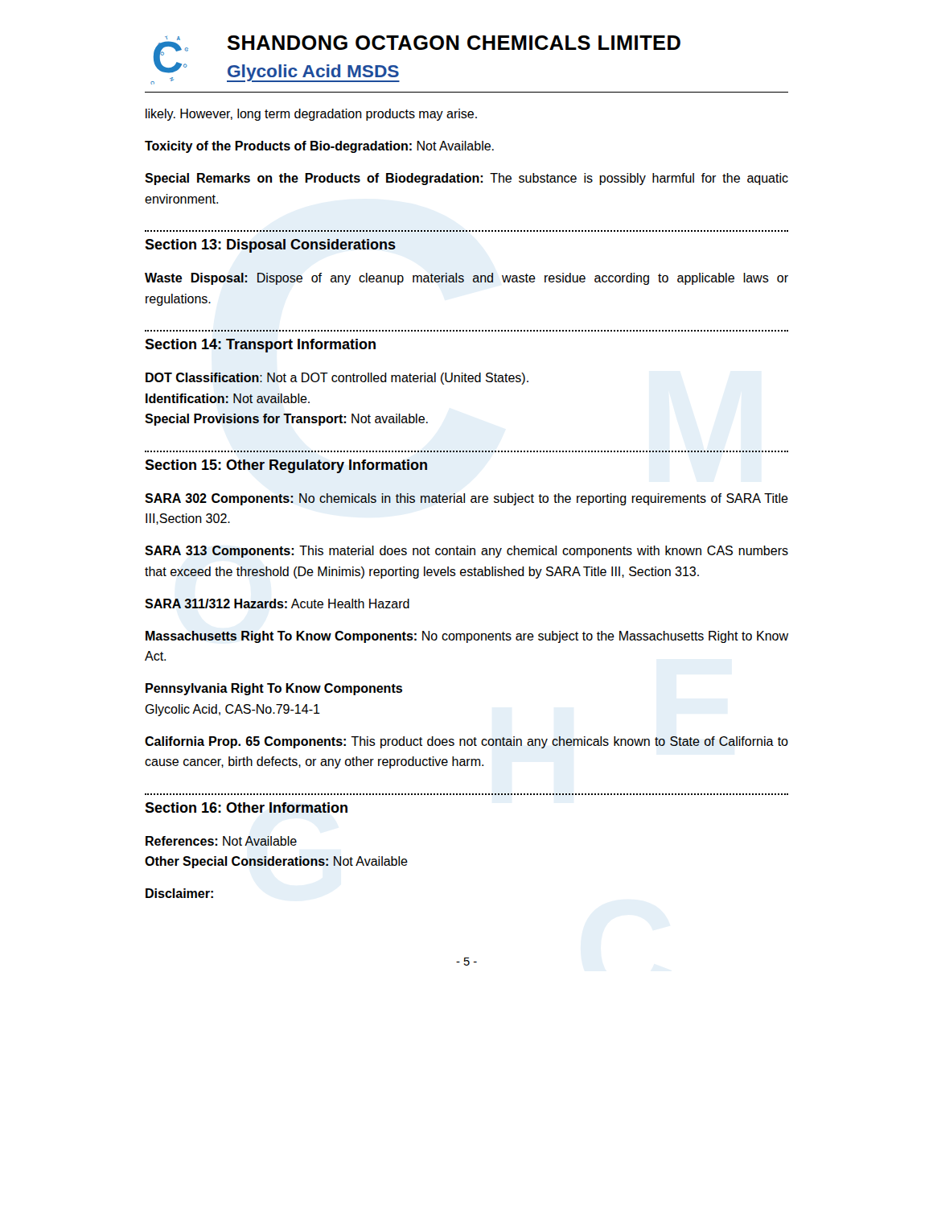C M O E G H C
C O C T A G O N C H E M
SHANDONG OCTAGON CHEMICALS LIMITED
Glycolic Acid MSDS
likely. However, long term degradation products may arise.
Toxicity of the Products of Bio-degradation: Not Available.
Special Remarks on the Products of Biodegradation: The substance is possibly harmful for the aquatic environment.
Section 13: Disposal Considerations
Waste Disposal: Dispose of any cleanup materials and waste residue according to applicable laws or regulations.
Section 14: Transport Information
DOT Classification: Not a DOT controlled material (United States).
Identification: Not available.
Special Provisions for Transport: Not available.
Section 15: Other Regulatory Information
SARA 302 Components: No chemicals in this material are subject to the reporting requirements of SARA Title III,Section 302.
SARA 313 Components: This material does not contain any chemical components with known CAS numbers that exceed the threshold (De Minimis) reporting levels established by SARA Title III, Section 313.
SARA 311/312 Hazards: Acute Health Hazard
Massachusetts Right To Know Components: No components are subject to the Massachusetts Right to Know Act.
Pennsylvania Right To Know Components
Glycolic Acid, CAS-No.79-14-1
California Prop. 65 Components: This product does not contain any chemicals known to State of California to cause cancer, birth defects, or any other reproductive harm.
Section 16: Other Information
References: Not Available
Other Special Considerations: Not Available
Disclaimer:
- 5 -